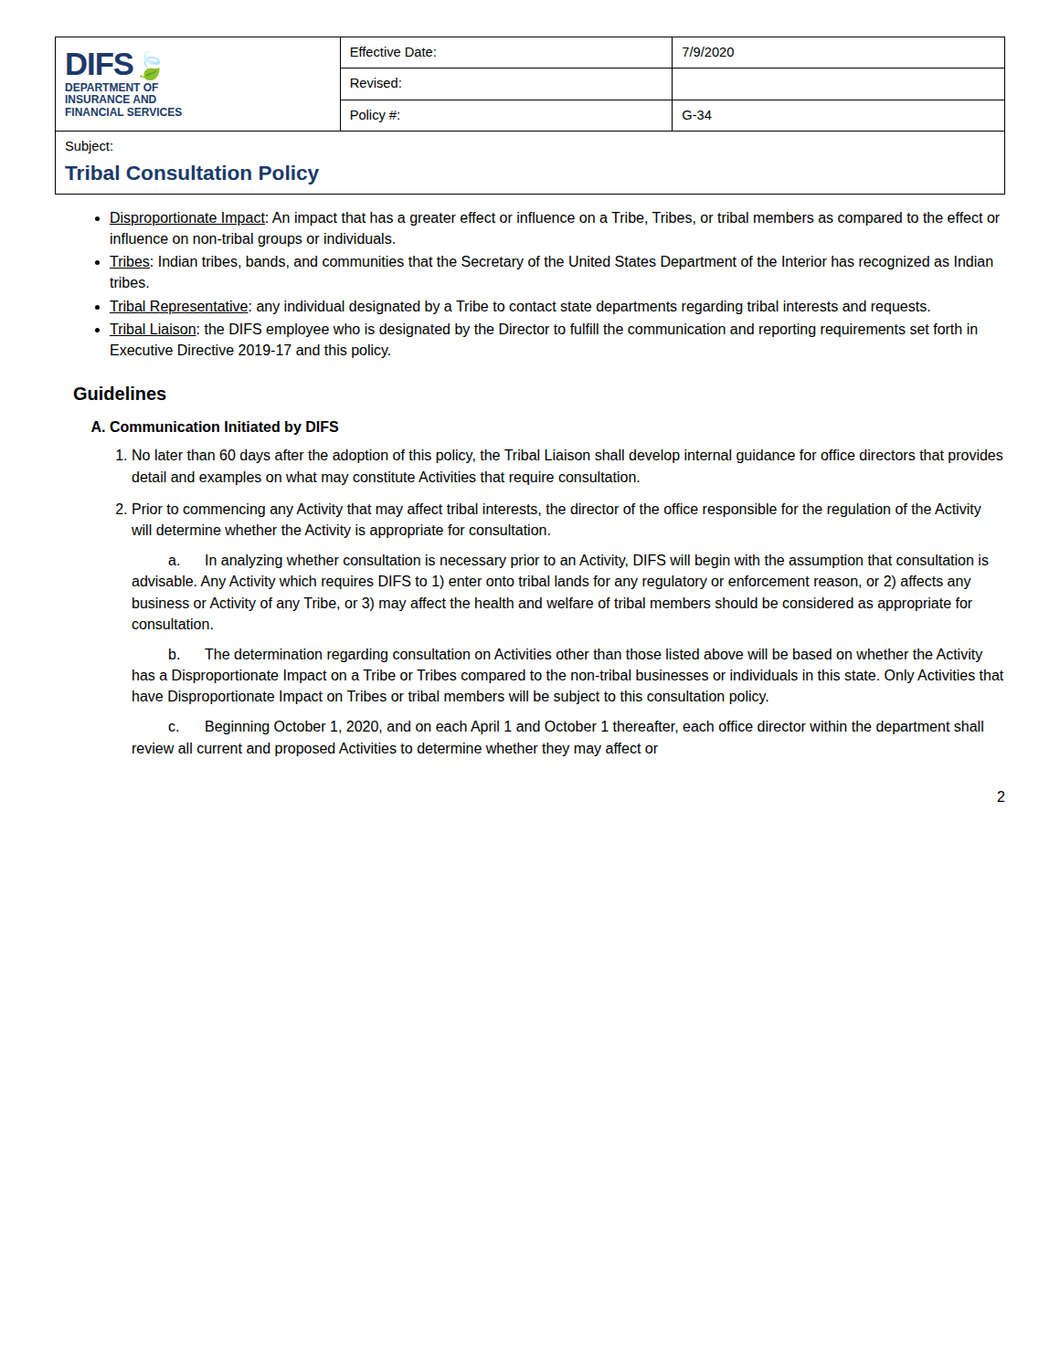| DIFS 🍃 DEPARTMENT OF INSURANCE AND FINANCIAL SERVICES | Effective Date: | 7/9/2020 |
| Revised: | |
| Policy #: | G-34 |
| Subject: Tribal Consultation Policy |
Disproportionate Impact: An impact that has a greater effect or influence on a Tribe, Tribes, or tribal members as compared to the effect or influence on non-tribal groups or individuals.
Tribes: Indian tribes, bands, and communities that the Secretary of the United States Department of the Interior has recognized as Indian tribes.
Tribal Representative: any individual designated by a Tribe to contact state departments regarding tribal interests and requests.
Tribal Liaison: the DIFS employee who is designated by the Director to fulfill the communication and reporting requirements set forth in Executive Directive 2019-17 and this policy.
Guidelines
Communication Initiated by DIFS
No later than 60 days after the adoption of this policy, the Tribal Liaison shall develop internal guidance for office directors that provides detail and examples on what may constitute Activities that require consultation.
Prior to commencing any Activity that may affect tribal interests, the director of the office responsible for the regulation of the Activity will determine whether the Activity is appropriate for consultation.
a. In analyzing whether consultation is necessary prior to an Activity, DIFS will begin with the assumption that consultation is advisable. Any Activity which requires DIFS to 1) enter onto tribal lands for any regulatory or enforcement reason, or 2) affects any business or Activity of any Tribe, or 3) may affect the health and welfare of tribal members should be considered as appropriate for consultation.
b. The determination regarding consultation on Activities other than those listed above will be based on whether the Activity has a Disproportionate Impact on a Tribe or Tribes compared to the non-tribal businesses or individuals in this state. Only Activities that have Disproportionate Impact on Tribes or tribal members will be subject to this consultation policy.
c. Beginning October 1, 2020, and on each April 1 and October 1 thereafter, each office director within the department shall review all current and proposed Activities to determine whether they may affect or
2